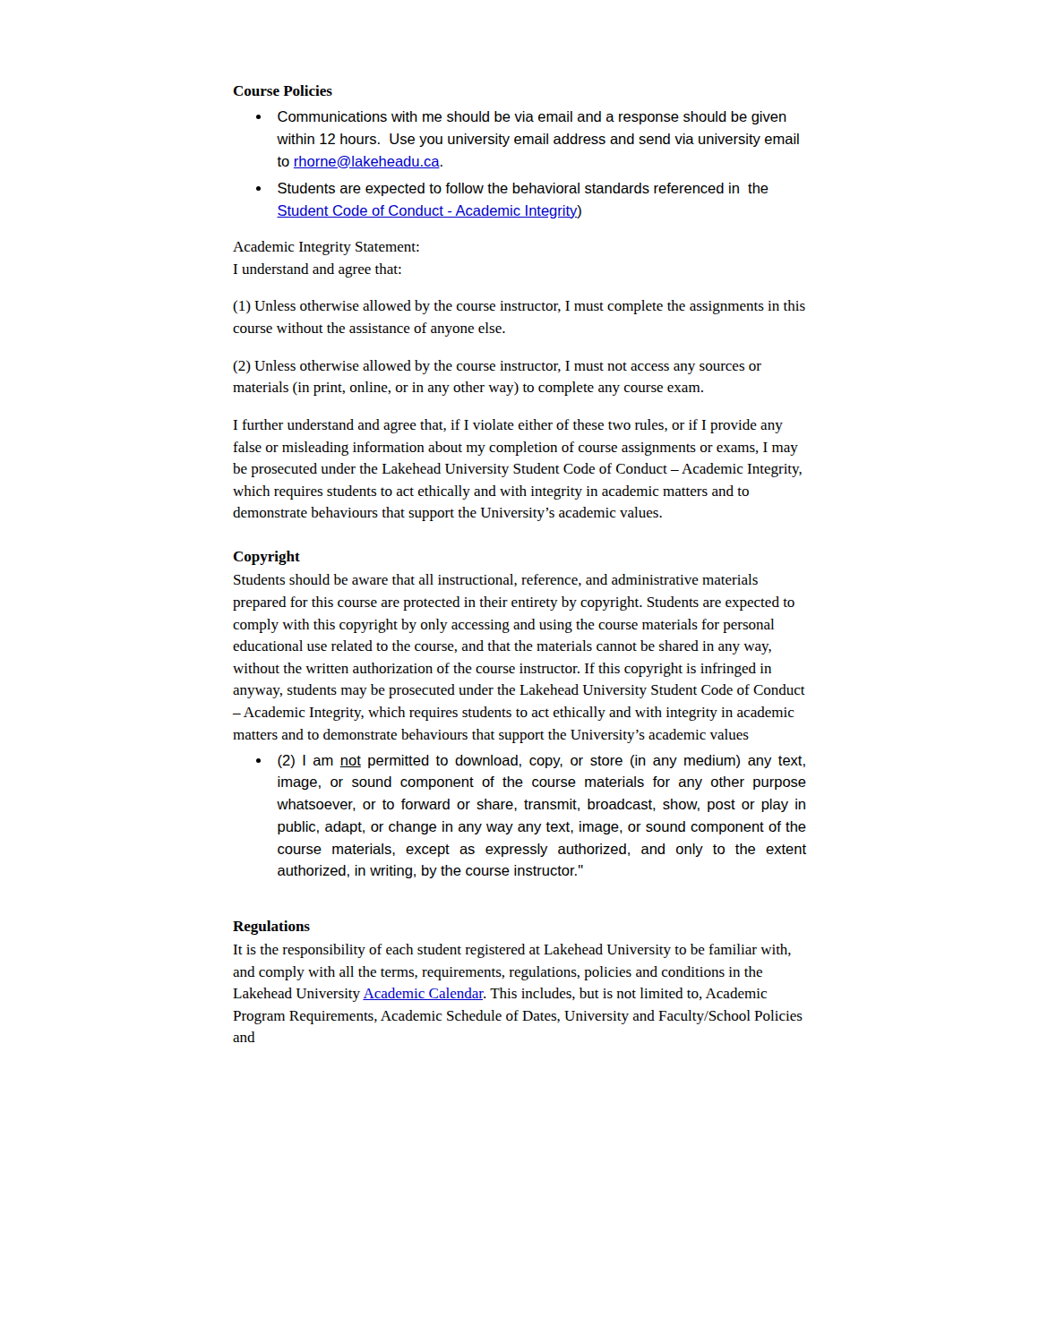Course Policies
Communications with me should be via email and a response should be given within 12 hours. Use you university email address and send via university email to rhorne@lakeheadu.ca.
Students are expected to follow the behavioral standards referenced in the Student Code of Conduct - Academic Integrity)
Academic Integrity Statement:
I understand and agree that:
(1) Unless otherwise allowed by the course instructor, I must complete the assignments in this course without the assistance of anyone else.
(2) Unless otherwise allowed by the course instructor, I must not access any sources or materials (in print, online, or in any other way) to complete any course exam.
I further understand and agree that, if I violate either of these two rules, or if I provide any false or misleading information about my completion of course assignments or exams, I may be prosecuted under the Lakehead University Student Code of Conduct – Academic Integrity, which requires students to act ethically and with integrity in academic matters and to demonstrate behaviours that support the University’s academic values.
Copyright
Students should be aware that all instructional, reference, and administrative materials prepared for this course are protected in their entirety by copyright. Students are expected to comply with this copyright by only accessing and using the course materials for personal educational use related to the course, and that the materials cannot be shared in any way, without the written authorization of the course instructor. If this copyright is infringed in anyway, students may be prosecuted under the Lakehead University Student Code of Conduct – Academic Integrity, which requires students to act ethically and with integrity in academic matters and to demonstrate behaviours that support the University’s academic values
(2) I am not permitted to download, copy, or store (in any medium) any text, image, or sound component of the course materials for any other purpose whatsoever, or to forward or share, transmit, broadcast, show, post or play in public, adapt, or change in any way any text, image, or sound component of the course materials, except as expressly authorized, and only to the extent authorized, in writing, by the course instructor."
Regulations
It is the responsibility of each student registered at Lakehead University to be familiar with, and comply with all the terms, requirements, regulations, policies and conditions in the Lakehead University Academic Calendar. This includes, but is not limited to, Academic Program Requirements, Academic Schedule of Dates, University and Faculty/School Policies and